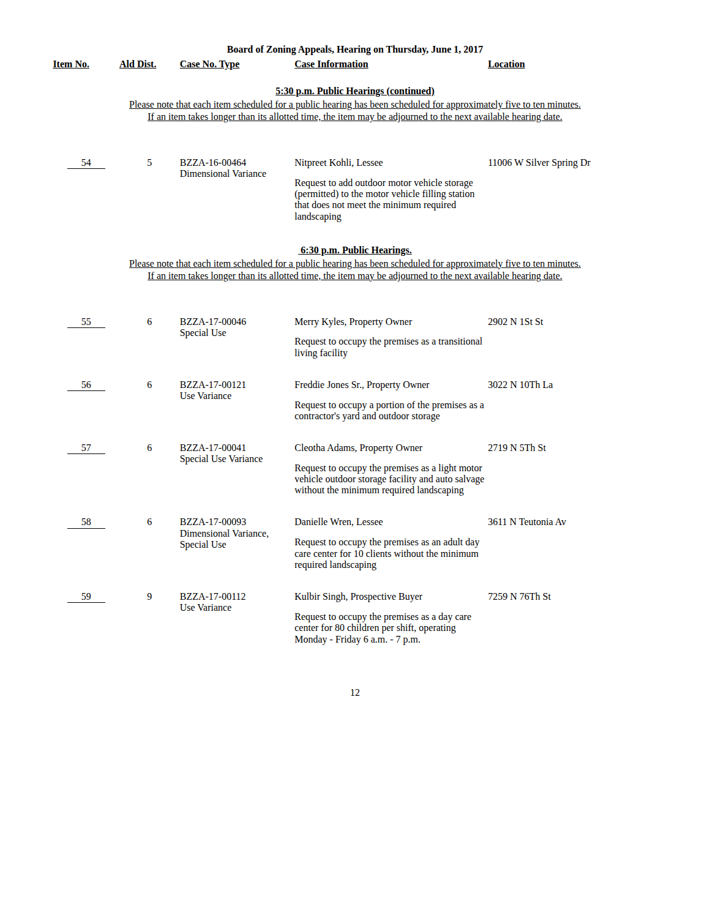Board of Zoning Appeals, Hearing on Thursday, June 1, 2017
| Item No. | Ald Dist. | Case No. Type | Case Information | Location |
5:30 p.m. Public Hearings (continued)
Please note that each item scheduled for a public hearing has been scheduled for approximately five to ten minutes. If an item takes longer than its allotted time, the item may be adjourned to the next available hearing date.
| 54 | 5 | BZZA-16-00464 Dimensional Variance | Nitpreet Kohli, Lessee Request to add outdoor motor vehicle storage (permitted) to the motor vehicle filling station that does not meet the minimum required landscaping | 11006 W Silver Spring Dr |
6:30 p.m. Public Hearings.
Please note that each item scheduled for a public hearing has been scheduled for approximately five to ten minutes. If an item takes longer than its allotted time, the item may be adjourned to the next available hearing date.
| 55 | 6 | BZZA-17-00046 Special Use | Merry Kyles, Property Owner Request to occupy the premises as a transitional living facility | 2902 N 1St St |
| 56 | 6 | BZZA-17-00121 Use Variance | Freddie Jones Sr., Property Owner Request to occupy a portion of the premises as a contractor's yard and outdoor storage | 3022 N 10Th La |
| 57 | 6 | BZZA-17-00041 Special Use Variance | Cleotha Adams, Property Owner Request to occupy the premises as a light motor vehicle outdoor storage facility and auto salvage without the minimum required landscaping | 2719 N 5Th St |
| 58 | 6 | BZZA-17-00093 Dimensional Variance, Special Use | Danielle Wren, Lessee Request to occupy the premises as an adult day care center for 10 clients without the minimum required landscaping | 3611 N Teutonia Av |
| 59 | 9 | BZZA-17-00112 Use Variance | Kulbir Singh, Prospective Buyer Request to occupy the premises as a day care center for 80 children per shift, operating Monday - Friday 6 a.m. - 7 p.m. | 7259 N 76Th St |
12